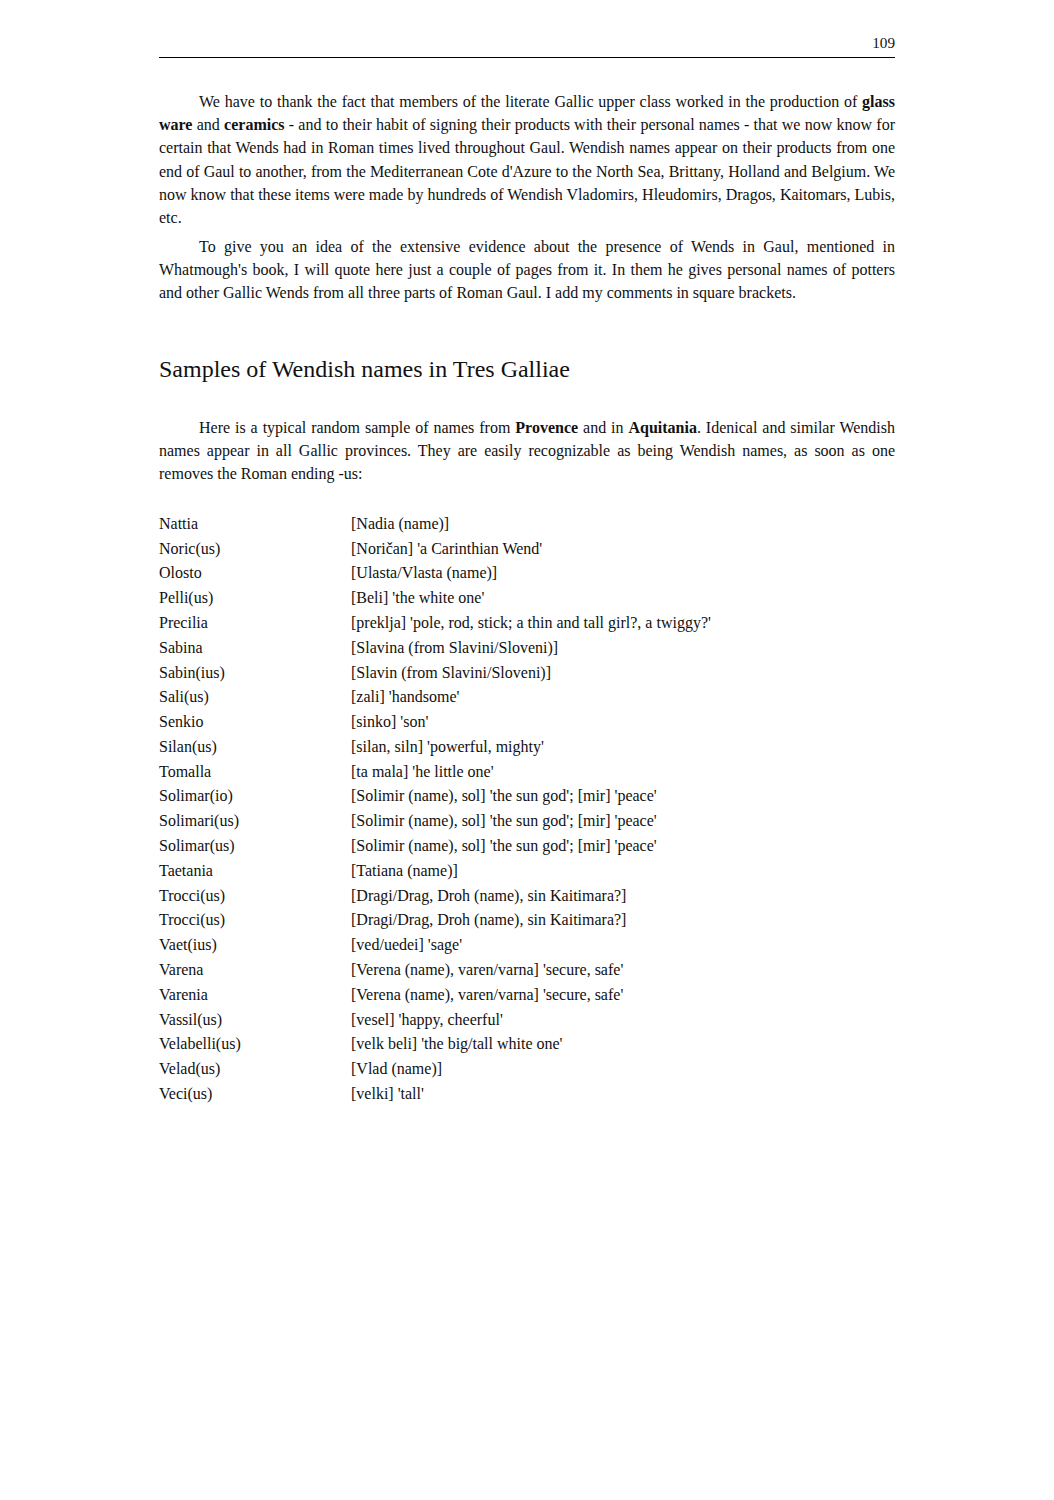109
We have to thank the fact that members of the literate Gallic upper class worked in the production of glass ware and ceramics - and to their habit of signing their products with their personal names - that we now know for certain that Wends had in Roman times lived throughout Gaul. Wendish names appear on their products from one end of Gaul to another, from the Mediterranean Cote d'Azure to the North Sea, Brittany, Holland and Belgium. We now know that these items were made by hundreds of Wendish Vladomirs, Hleudomirs, Dragos, Kaitomars, Lubis, etc.
To give you an idea of the extensive evidence about the presence of Wends in Gaul, mentioned in Whatmough's book, I will quote here just a couple of pages from it. In them he gives personal names of potters and other Gallic Wends from all three parts of Roman Gaul. I add my comments in square brackets.
Samples of Wendish names in Tres Galliae
Here is a typical random sample of names from Provence and in Aquitania. Idenical and similar Wendish names appear in all Gallic provinces. They are easily recognizable as being Wendish names, as soon as one removes the Roman ending -us:
| Nattia | [Nadia (name)] |
| Noric(us) | [Noričan] 'a Carinthian Wend' |
| Olosto | [Ulasta/Vlasta (name)] |
| Pelli(us) | [Beli] 'the white one' |
| Precilia | [preklja] 'pole, rod, stick; a thin and tall girl?, a twiggy?' |
| Sabina | [Slavina (from Slavini/Sloveni)] |
| Sabin(ius) | [Slavin (from Slavini/Sloveni)] |
| Sali(us) | [zali] 'handsome' |
| Senkio | [sinko] 'son' |
| Silan(us) | [silan, siln] 'powerful, mighty' |
| Tomalla | [ta mala] 'he little one' |
| Solimar(io) | [Solimir (name), sol] 'the sun god'; [mir] 'peace' |
| Solimari(us) | [Solimir (name), sol] 'the sun god'; [mir] 'peace' |
| Solimar(us) | [Solimir (name), sol] 'the sun god'; [mir] 'peace' |
| Taetania | [Tatiana (name)] |
| Trocci(us) | [Dragi/Drag, Droh (name), sin Kaitimara?] |
| Trocci(us) | [Dragi/Drag, Droh (name), sin Kaitimara?] |
| Vaet(ius) | [ved/uedei] 'sage' |
| Varena | [Verena (name), varen/varna] 'secure, safe' |
| Varenia | [Verena (name), varen/varna] 'secure, safe' |
| Vassil(us) | [vesel] 'happy, cheerful' |
| Velabelli(us) | [velk beli] 'the big/tall white one' |
| Velad(us) | [Vlad (name)] |
| Veci(us) | [velki] 'tall' |